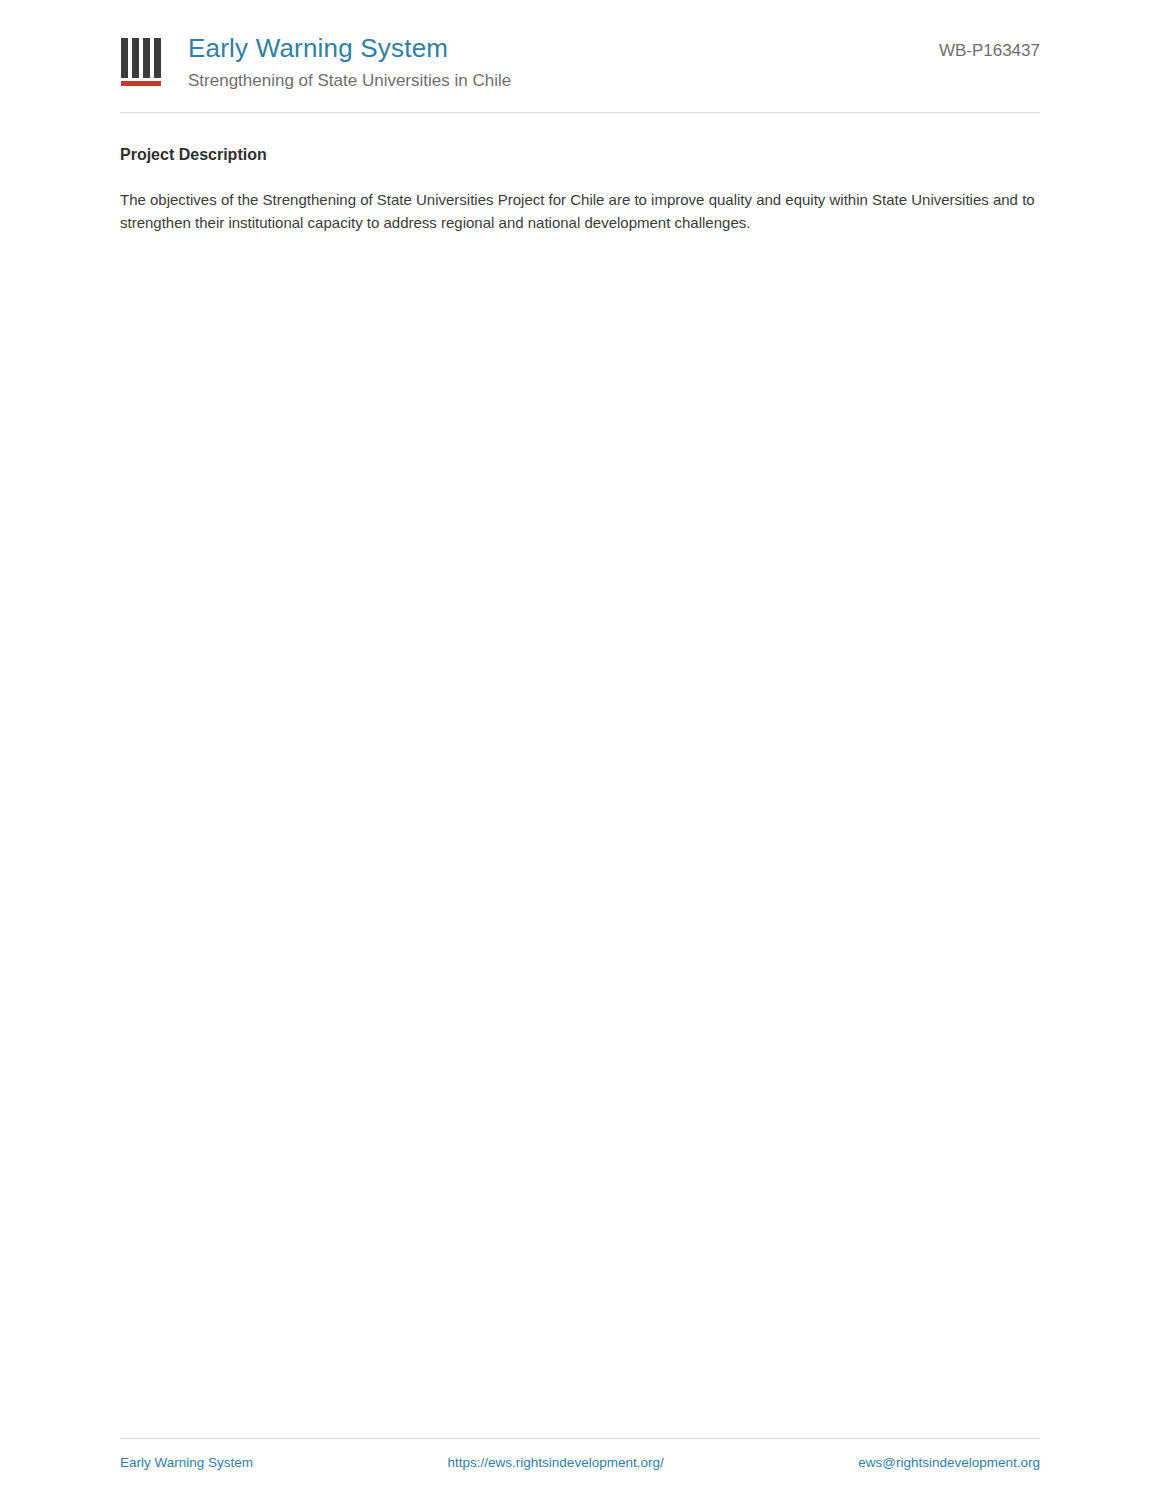Early Warning System
Strengthening of State Universities in Chile
WB-P163437
Project Description
The objectives of the Strengthening of State Universities Project for Chile are to improve quality and equity within State Universities and to strengthen their institutional capacity to address regional and national development challenges.
Early Warning System
https://ews.rightsindevelopment.org/
ews@rightsindevelopment.org